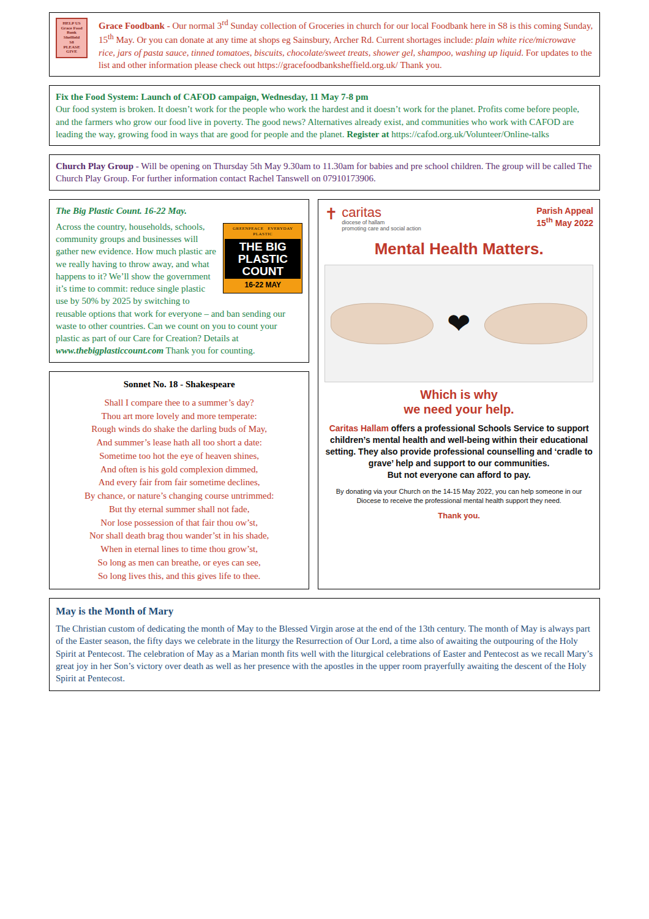HELP US
Grace Food Bank Sheffield
S8
PLEASE GIVE
Grace Foodbank - Our normal 3rd Sunday collection of Groceries in church for our local Foodbank here in S8 is this coming Sunday, 15th May. Or you can donate at any time at shops eg Sainsbury, Archer Rd. Current shortages include: plain white rice/microwave rice, jars of pasta sauce, tinned tomatoes, biscuits, chocolate/sweet treats, shower gel, shampoo, washing up liquid. For updates to the list and other information please check out https://gracefoodbanksheffield.org.uk/ Thank you.
Fix the Food System: Launch of CAFOD campaign, Wednesday, 11 May 7-8 pm
Our food system is broken. It doesn’t work for the people who work the hardest and it doesn’t work for the planet. Profits come before people, and the farmers who grow our food live in poverty. The good news? Alternatives already exist, and communities who work with CAFOD are leading the way, growing food in ways that are good for people and the planet. Register at https://cafod.org.uk/Volunteer/Online-talks
Church Play Group - Will be opening on Thursday 5th May 9.30am to 11.30am for babies and pre school children. The group will be called The Church Play Group. For further information contact Rachel Tanswell on 07910173906.
The Big Plastic Count. 16-22 May.
GREENPEACE EVERYDAY PLASTIC
THE BIG
PLASTIC
COUNT
16-22 MAY
Across the country, households, schools, community groups and businesses will gather new evidence. How much plastic are we really having to throw away, and what happens to it? We’ll show the government it’s time to commit: reduce single plastic use by 50% by 2025 by switching to reusable options that work for everyone – and ban sending our waste to other countries. Can we count on you to count your plastic as part of our Care for Creation? Details at www.thebigplasticcount.com Thank you for counting.
Sonnet No. 18 - Shakespeare
Shall I compare thee to a summer’s day?
Thou art more lovely and more temperate:
Rough winds do shake the darling buds of May,
And summer’s lease hath all too short a date:
Sometime too hot the eye of heaven shines,
And often is his gold complexion dimmed,
And every fair from fair sometime declines,
By chance, or nature’s changing course untrimmed:
But thy eternal summer shall not fade,
Nor lose possession of that fair thou ow’st,
Nor shall death brag thou wander’st in his shade,
When in eternal lines to time thou grow’st,
So long as men can breathe, or eyes can see,
So long lives this, and this gives life to thee.
✝
caritas
diocese of hallam
promoting care and social action
Parish Appeal
15th May 2022
Mental Health Matters.
❤
Which is why
we need your help.
Caritas Hallam offers a professional Schools Service to support children’s mental health and well-being within their educational setting. They also provide professional counselling and ‘cradle to grave’ help and support to our communities.
But not everyone can afford to pay.
By donating via your Church on the 14-15 May 2022, you can help someone in our Diocese to receive the professional mental health support they need.
Thank you.
May is the Month of Mary
The Christian custom of dedicating the month of May to the Blessed Virgin arose at the end of the 13th century. The month of May is always part of the Easter season, the fifty days we celebrate in the liturgy the Resurrection of Our Lord, a time also of awaiting the outpouring of the Holy Spirit at Pentecost. The celebration of May as a Marian month fits well with the liturgical celebrations of Easter and Pentecost as we recall Mary’s great joy in her Son’s victory over death as well as her presence with the apostles in the upper room prayerfully awaiting the descent of the Holy Spirit at Pentecost.